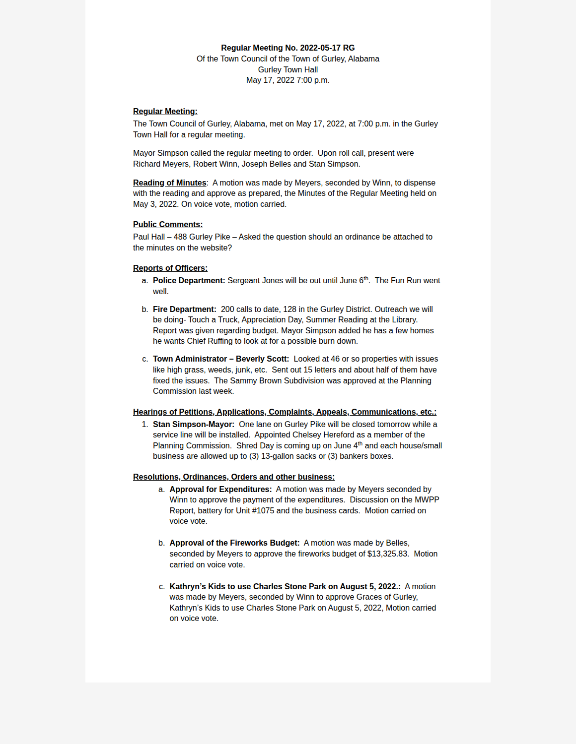Regular Meeting No. 2022-05-17 RG
Of the Town Council of the Town of Gurley, Alabama
Gurley Town Hall
May 17, 2022 7:00 p.m.
Regular Meeting:
The Town Council of Gurley, Alabama, met on May 17, 2022, at 7:00 p.m. in the Gurley Town Hall for a regular meeting.
Mayor Simpson called the regular meeting to order. Upon roll call, present were Richard Meyers, Robert Winn, Joseph Belles and Stan Simpson.
Reading of Minutes: A motion was made by Meyers, seconded by Winn, to dispense with the reading and approve as prepared, the Minutes of the Regular Meeting held on May 3, 2022. On voice vote, motion carried.
Public Comments:
Paul Hall – 488 Gurley Pike – Asked the question should an ordinance be attached to the minutes on the website?
Reports of Officers:
Police Department: Sergeant Jones will be out until June 6th. The Fun Run went well.
Fire Department: 200 calls to date, 128 in the Gurley District. Outreach we will be doing- Touch a Truck, Appreciation Day, Summer Reading at the Library. Report was given regarding budget. Mayor Simpson added he has a few homes he wants Chief Ruffing to look at for a possible burn down.
Town Administrator – Beverly Scott: Looked at 46 or so properties with issues like high grass, weeds, junk, etc. Sent out 15 letters and about half of them have fixed the issues. The Sammy Brown Subdivision was approved at the Planning Commission last week.
Hearings of Petitions, Applications, Complaints, Appeals, Communications, etc.:
Stan Simpson-Mayor: One lane on Gurley Pike will be closed tomorrow while a service line will be installed. Appointed Chelsey Hereford as a member of the Planning Commission. Shred Day is coming up on June 4th and each house/small business are allowed up to (3) 13-gallon sacks or (3) bankers boxes.
Resolutions, Ordinances, Orders and other business:
Approval for Expenditures: A motion was made by Meyers seconded by Winn to approve the payment of the expenditures. Discussion on the MWPP Report, battery for Unit #1075 and the business cards. Motion carried on voice vote.
Approval of the Fireworks Budget: A motion was made by Belles, seconded by Meyers to approve the fireworks budget of $13,325.83. Motion carried on voice vote.
Kathryn’s Kids to use Charles Stone Park on August 5, 2022.: A motion was made by Meyers, seconded by Winn to approve Graces of Gurley, Kathryn’s Kids to use Charles Stone Park on August 5, 2022, Motion carried on voice vote.